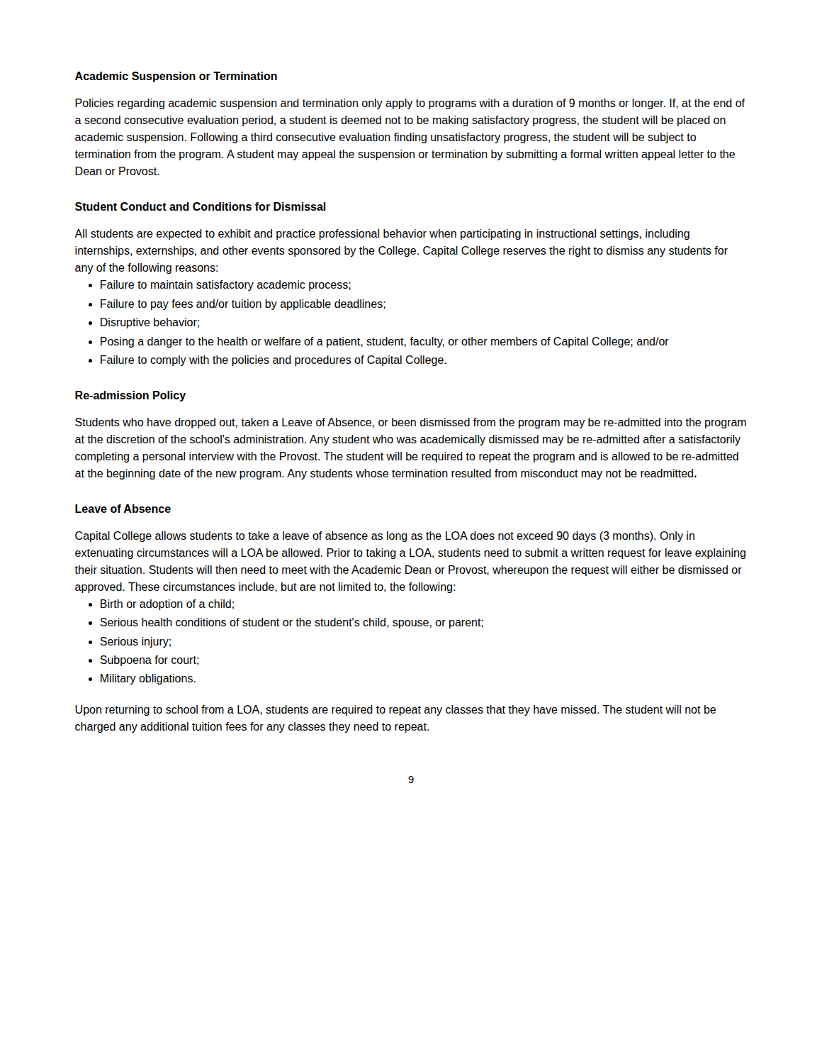Academic Suspension or Termination
Policies regarding academic suspension and termination only apply to programs with a duration of 9 months or longer. If, at the end of a second consecutive evaluation period, a student is deemed not to be making satisfactory progress, the student will be placed on academic suspension. Following a third consecutive evaluation finding unsatisfactory progress, the student will be subject to termination from the program. A student may appeal the suspension or termination by submitting a formal written appeal letter to the Dean or Provost.
Student Conduct and Conditions for Dismissal
All students are expected to exhibit and practice professional behavior when participating in instructional settings, including internships, externships, and other events sponsored by the College. Capital College reserves the right to dismiss any students for any of the following reasons:
Failure to maintain satisfactory academic process;
Failure to pay fees and/or tuition by applicable deadlines;
Disruptive behavior;
Posing a danger to the health or welfare of a patient, student, faculty, or other members of Capital College; and/or
Failure to comply with the policies and procedures of Capital College.
Re-admission Policy
Students who have dropped out, taken a Leave of Absence, or been dismissed from the program may be re-admitted into the program at the discretion of the school's administration. Any student who was academically dismissed may be re-admitted after a satisfactorily completing a personal interview with the Provost. The student will be required to repeat the program and is allowed to be re-admitted at the beginning date of the new program. Any students whose termination resulted from misconduct may not be readmitted.
Leave of Absence
Capital College allows students to take a leave of absence as long as the LOA does not exceed 90 days (3 months). Only in extenuating circumstances will a LOA be allowed. Prior to taking a LOA, students need to submit a written request for leave explaining their situation. Students will then need to meet with the Academic Dean or Provost, whereupon the request will either be dismissed or approved. These circumstances include, but are not limited to, the following:
Birth or adoption of a child;
Serious health conditions of student or the student's child, spouse, or parent;
Serious injury;
Subpoena for court;
Military obligations.
Upon returning to school from a LOA, students are required to repeat any classes that they have missed. The student will not be charged any additional tuition fees for any classes they need to repeat.
9